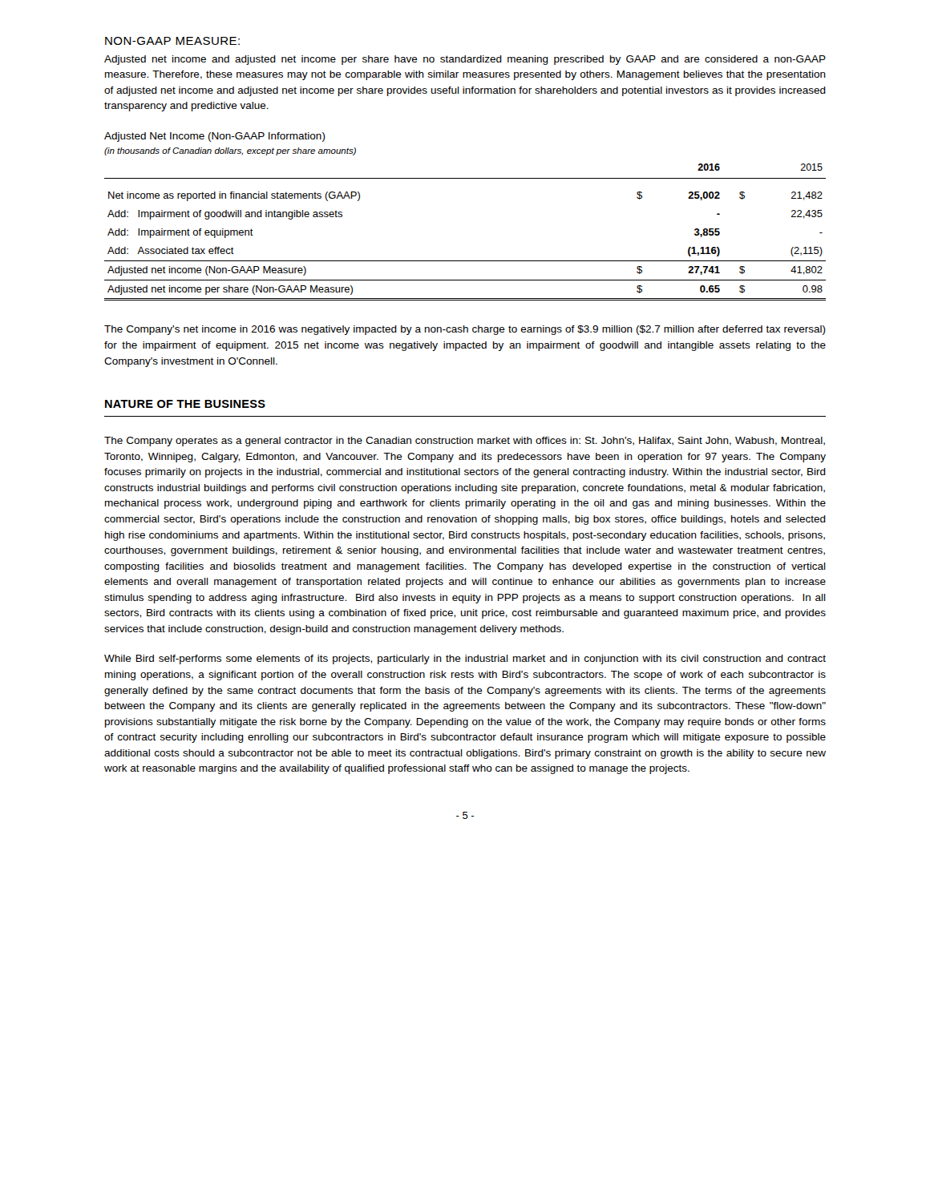NON-GAAP MEASURE:
Adjusted net income and adjusted net income per share have no standardized meaning prescribed by GAAP and are considered a non-GAAP measure. Therefore, these measures may not be comparable with similar measures presented by others. Management believes that the presentation of adjusted net income and adjusted net income per share provides useful information for shareholders and potential investors as it provides increased transparency and predictive value.
Adjusted Net Income (Non-GAAP Information)
(in thousands of Canadian dollars, except per share amounts)
| | | 2016 | | | 2015 |
| --- | --- | --- | --- | --- | --- |
| Net income as reported in financial statements (GAAP) | $ | 25,002 | | $ | 21,482 |
| Add: Impairment of goodwill and intangible assets | | - | | | 22,435 |
| Add: Impairment of equipment | | 3,855 | | | - |
| Add: Associated tax effect | | (1,116) | | | (2,115) |
| Adjusted net income (Non-GAAP Measure) | $ | 27,741 | | $ | 41,802 |
| Adjusted net income per share (Non-GAAP Measure) | $ | 0.65 | | $ | 0.98 |
The Company's net income in 2016 was negatively impacted by a non-cash charge to earnings of $3.9 million ($2.7 million after deferred tax reversal) for the impairment of equipment. 2015 net income was negatively impacted by an impairment of goodwill and intangible assets relating to the Company's investment in O'Connell.
NATURE OF THE BUSINESS
The Company operates as a general contractor in the Canadian construction market with offices in: St. John's, Halifax, Saint John, Wabush, Montreal, Toronto, Winnipeg, Calgary, Edmonton, and Vancouver. The Company and its predecessors have been in operation for 97 years. The Company focuses primarily on projects in the industrial, commercial and institutional sectors of the general contracting industry. Within the industrial sector, Bird constructs industrial buildings and performs civil construction operations including site preparation, concrete foundations, metal & modular fabrication, mechanical process work, underground piping and earthwork for clients primarily operating in the oil and gas and mining businesses. Within the commercial sector, Bird's operations include the construction and renovation of shopping malls, big box stores, office buildings, hotels and selected high rise condominiums and apartments. Within the institutional sector, Bird constructs hospitals, post-secondary education facilities, schools, prisons, courthouses, government buildings, retirement & senior housing, and environmental facilities that include water and wastewater treatment centres, composting facilities and biosolids treatment and management facilities. The Company has developed expertise in the construction of vertical elements and overall management of transportation related projects and will continue to enhance our abilities as governments plan to increase stimulus spending to address aging infrastructure. Bird also invests in equity in PPP projects as a means to support construction operations. In all sectors, Bird contracts with its clients using a combination of fixed price, unit price, cost reimbursable and guaranteed maximum price, and provides services that include construction, design-build and construction management delivery methods.
While Bird self-performs some elements of its projects, particularly in the industrial market and in conjunction with its civil construction and contract mining operations, a significant portion of the overall construction risk rests with Bird's subcontractors. The scope of work of each subcontractor is generally defined by the same contract documents that form the basis of the Company's agreements with its clients. The terms of the agreements between the Company and its clients are generally replicated in the agreements between the Company and its subcontractors. These "flow-down" provisions substantially mitigate the risk borne by the Company. Depending on the value of the work, the Company may require bonds or other forms of contract security including enrolling our subcontractors in Bird's subcontractor default insurance program which will mitigate exposure to possible additional costs should a subcontractor not be able to meet its contractual obligations. Bird's primary constraint on growth is the ability to secure new work at reasonable margins and the availability of qualified professional staff who can be assigned to manage the projects.
- 5 -